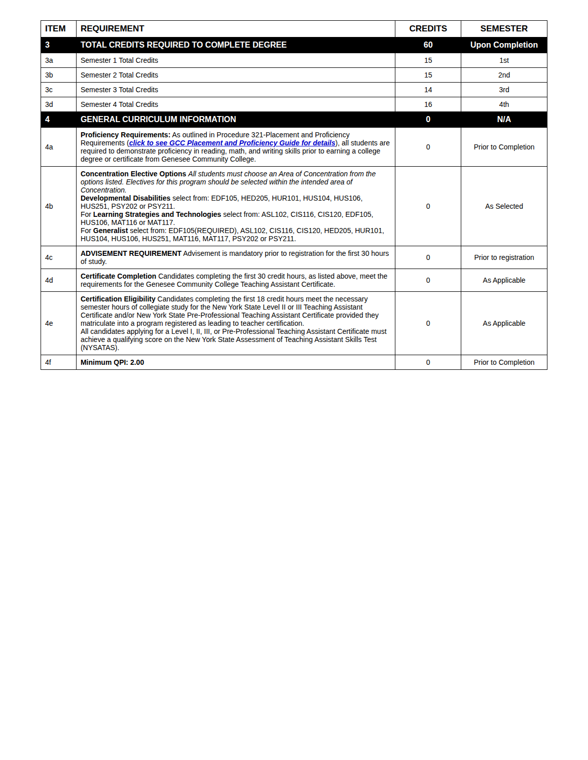| ITEM | REQUIREMENT | CREDITS | SEMESTER |
| --- | --- | --- | --- |
| 3 | TOTAL CREDITS REQUIRED TO COMPLETE DEGREE | 60 | Upon Completion |
| 3a | Semester 1 Total Credits | 15 | 1st |
| 3b | Semester 2 Total Credits | 15 | 2nd |
| 3c | Semester 3 Total Credits | 14 | 3rd |
| 3d | Semester 4 Total Credits | 16 | 4th |
| 4 | GENERAL CURRICULUM INFORMATION | 0 | N/A |
| 4a | Proficiency Requirements: As outlined in Procedure 321-Placement and Proficiency Requirements ( click to see GCC Placement and Proficiency Guide for details ), all students are required to demonstrate proficiency in reading, math, and writing skills prior to earning a college degree or certificate from Genesee Community College. | 0 | Prior to Completion |
| 4b | Concentration Elective Options All students must choose an Area of Concentration from the options listed. Electives for this program should be selected within the intended area of Concentration. Developmental Disabilities select from: EDF105, HED205, HUR101, HUS104, HUS106, HUS251, PSY202 or PSY211. For Learning Strategies and Technologies select from: ASL102, CIS116, CIS120, EDF105, HUS106, MAT116 or MAT117. For Generalist select from: EDF105(REQUIRED), ASL102, CIS116, CIS120, HED205, HUR101, HUS104, HUS106, HUS251, MAT116, MAT117, PSY202 or PSY211. | 0 | As Selected |
| 4c | ADVISEMENT REQUIREMENT Advisement is mandatory prior to registration for the first 30 hours of study. | 0 | Prior to registration |
| 4d | Certificate Completion Candidates completing the first 30 credit hours, as listed above, meet the requirements for the Genesee Community College Teaching Assistant Certificate. | 0 | As Applicable |
| 4e | Certification Eligibility Candidates completing the first 18 credit hours meet the necessary semester hours of collegiate study for the New York State Level II or III Teaching Assistant Certificate and/or New York State Pre-Professional Teaching Assistant Certificate provided they matriculate into a program registered as leading to teacher certification. All candidates applying for a Level I, II, III, or Pre-Professional Teaching Assistant Certificate must achieve a qualifying score on the New York State Assessment of Teaching Assistant Skills Test (NYSATAS). | 0 | As Applicable |
| 4f | Minimum QPI: 2.00 | 0 | Prior to Completion |